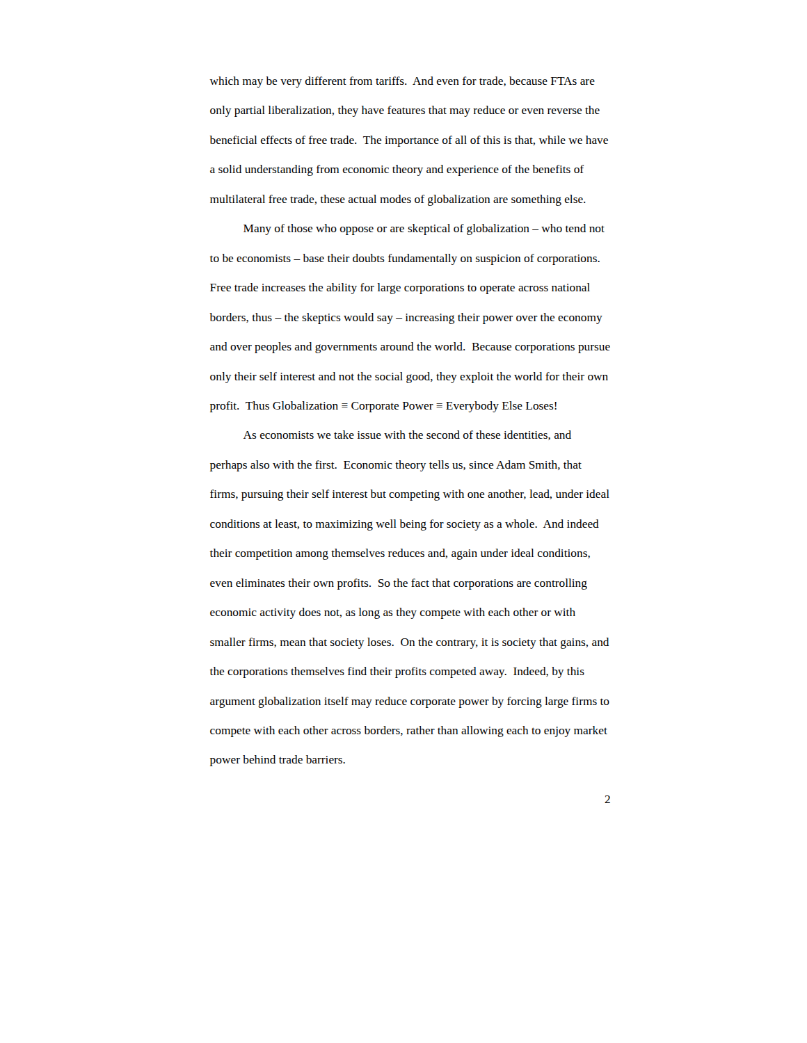which may be very different from tariffs. And even for trade, because FTAs are only partial liberalization, they have features that may reduce or even reverse the beneficial effects of free trade. The importance of all of this is that, while we have a solid understanding from economic theory and experience of the benefits of multilateral free trade, these actual modes of globalization are something else.
Many of those who oppose or are skeptical of globalization – who tend not to be economists – base their doubts fundamentally on suspicion of corporations. Free trade increases the ability for large corporations to operate across national borders, thus – the skeptics would say – increasing their power over the economy and over peoples and governments around the world. Because corporations pursue only their self interest and not the social good, they exploit the world for their own profit. Thus Globalization ≡ Corporate Power ≡ Everybody Else Loses!
As economists we take issue with the second of these identities, and perhaps also with the first. Economic theory tells us, since Adam Smith, that firms, pursuing their self interest but competing with one another, lead, under ideal conditions at least, to maximizing well being for society as a whole. And indeed their competition among themselves reduces and, again under ideal conditions, even eliminates their own profits. So the fact that corporations are controlling economic activity does not, as long as they compete with each other or with smaller firms, mean that society loses. On the contrary, it is society that gains, and the corporations themselves find their profits competed away. Indeed, by this argument globalization itself may reduce corporate power by forcing large firms to compete with each other across borders, rather than allowing each to enjoy market power behind trade barriers.
2